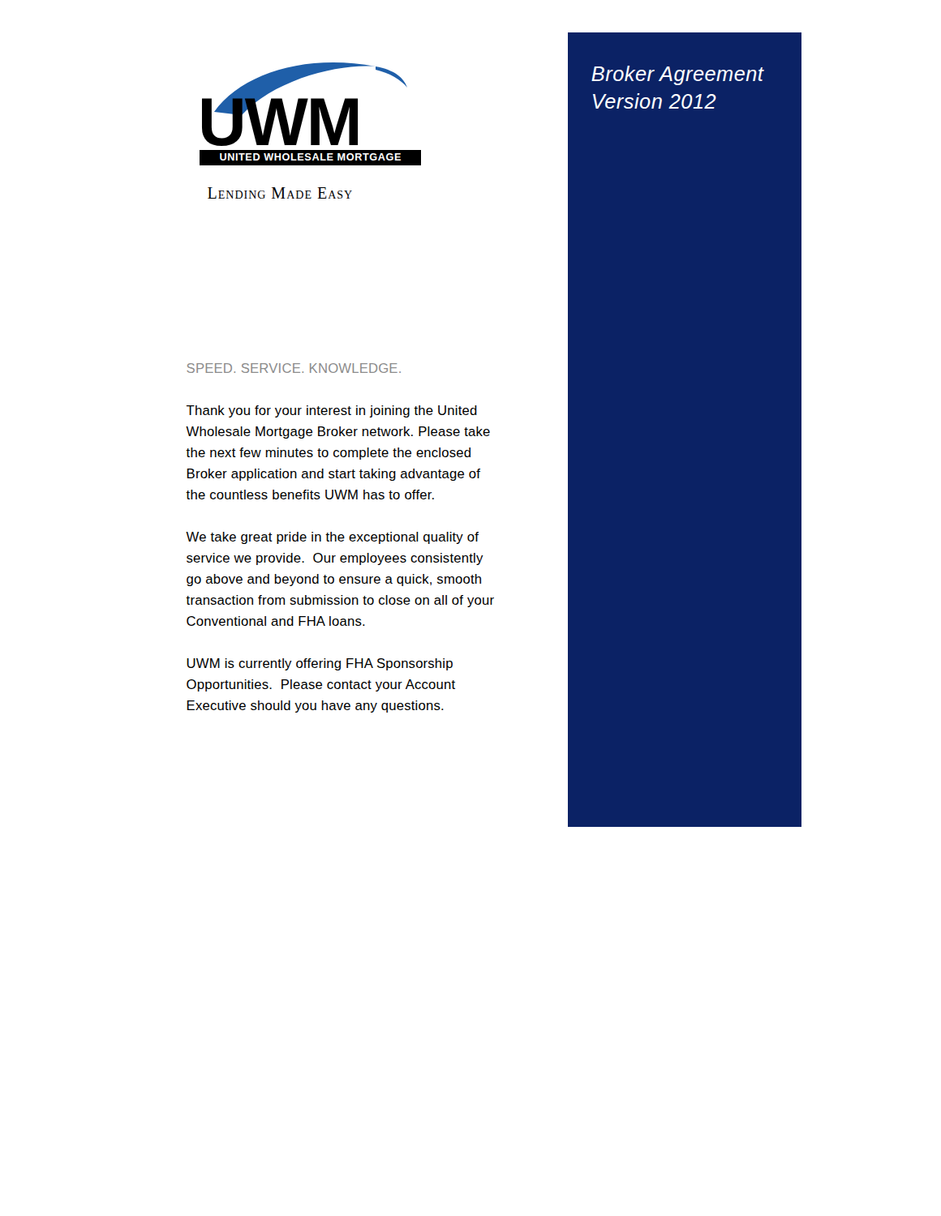Broker Agreement
Version 2012
UWM
UNITED WHOLESALE MORTGAGE
Lending Made Easy
SPEED. SERVICE. KNOWLEDGE.
Thank you for your interest in joining the United Wholesale Mortgage Broker network. Please take the next few minutes to complete the enclosed Broker application and start taking advantage of the countless benefits UWM has to offer.
We take great pride in the exceptional quality of service we provide. Our employees consistently go above and beyond to ensure a quick, smooth transaction from submission to close on all of your Conventional and FHA loans.
UWM is currently offering FHA Sponsorship Opportunities. Please contact your Account Executive should you have any questions.